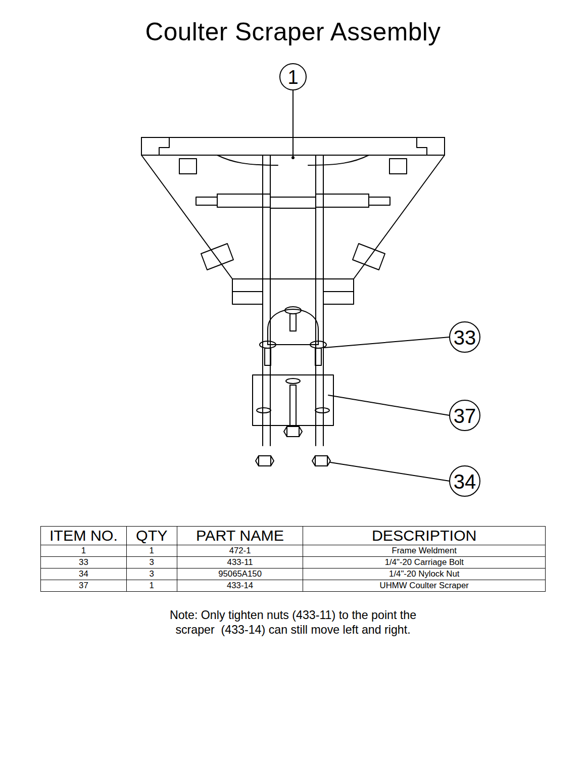Coulter Scraper Assembly
1 33 37 34
| ITEM NO. | QTY | PART NAME | DESCRIPTION |
| --- | --- | --- | --- |
| 1 | 1 | 472-1 | Frame Weldment |
| 33 | 3 | 433-11 | 1/4"-20 Carriage Bolt |
| 34 | 3 | 95065A150 | 1/4"-20 Nylock Nut |
| 37 | 1 | 433-14 | UHMW Coulter Scraper |
Note: Only tighten nuts (433-11) to the point the
scraper (433-14) can still move left and right.